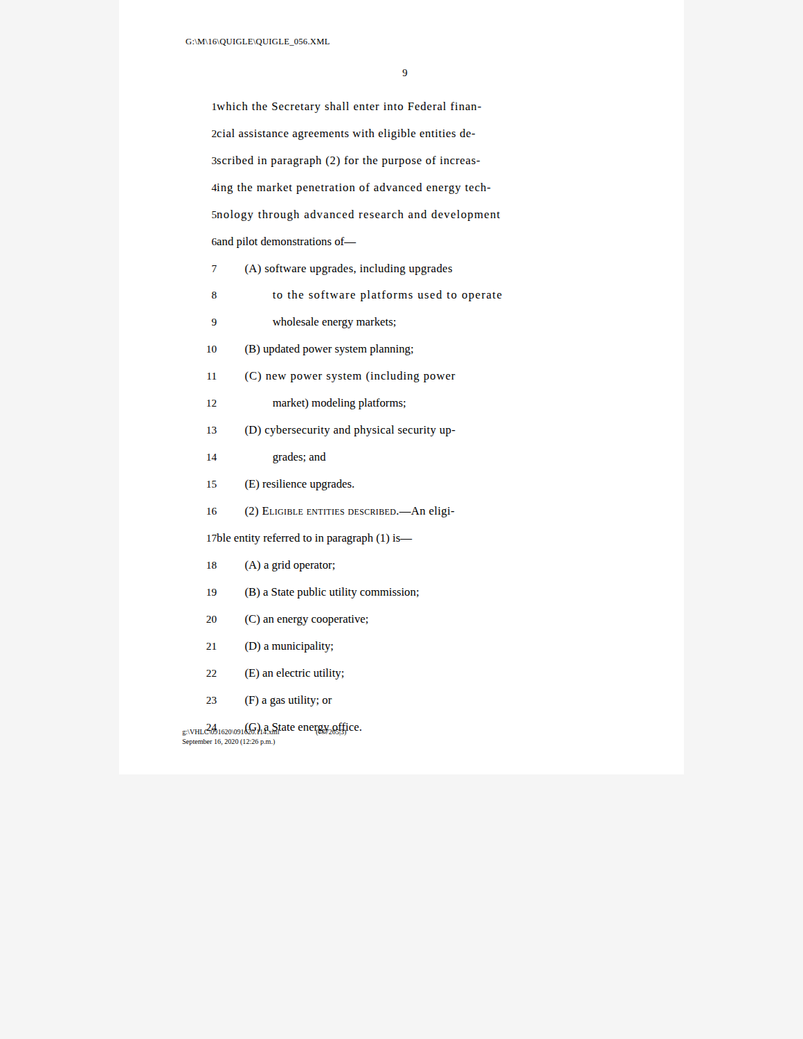G:\M\16\QUIGLE\QUIGLE_056.XML
9
| 1 | which the Secretary shall enter into Federal finan- |
| 2 | cial assistance agreements with eligible entities de- |
| 3 | scribed in paragraph (2) for the purpose of increas- |
| 4 | ing the market penetration of advanced energy tech- |
| 5 | nology through advanced research and development |
| 6 | and pilot demonstrations of— |
| 7 | (A) software upgrades, including upgrades |
| 8 | to the software platforms used to operate |
| 9 | wholesale energy markets; |
| 10 | (B) updated power system planning; |
| 11 | (C) new power system (including power |
| 12 | market) modeling platforms; |
| 13 | (D) cybersecurity and physical security up- |
| 14 | grades; and |
| 15 | (E) resilience upgrades. |
| 16 | (2) Eligible entities described. —An eligi- |
| 17 | ble entity referred to in paragraph (1) is— |
| 18 | (A) a grid operator; |
| 19 | (B) a State public utility commission; |
| 20 | (C) an energy cooperative; |
| 21 | (D) a municipality; |
| 22 | (E) an electric utility; |
| 23 | (F) a gas utility; or |
| 24 | (G) a State energy office. |
g:\VHLC\091620\091620.114.xml(777265|3)
September 16, 2020 (12:26 p.m.)